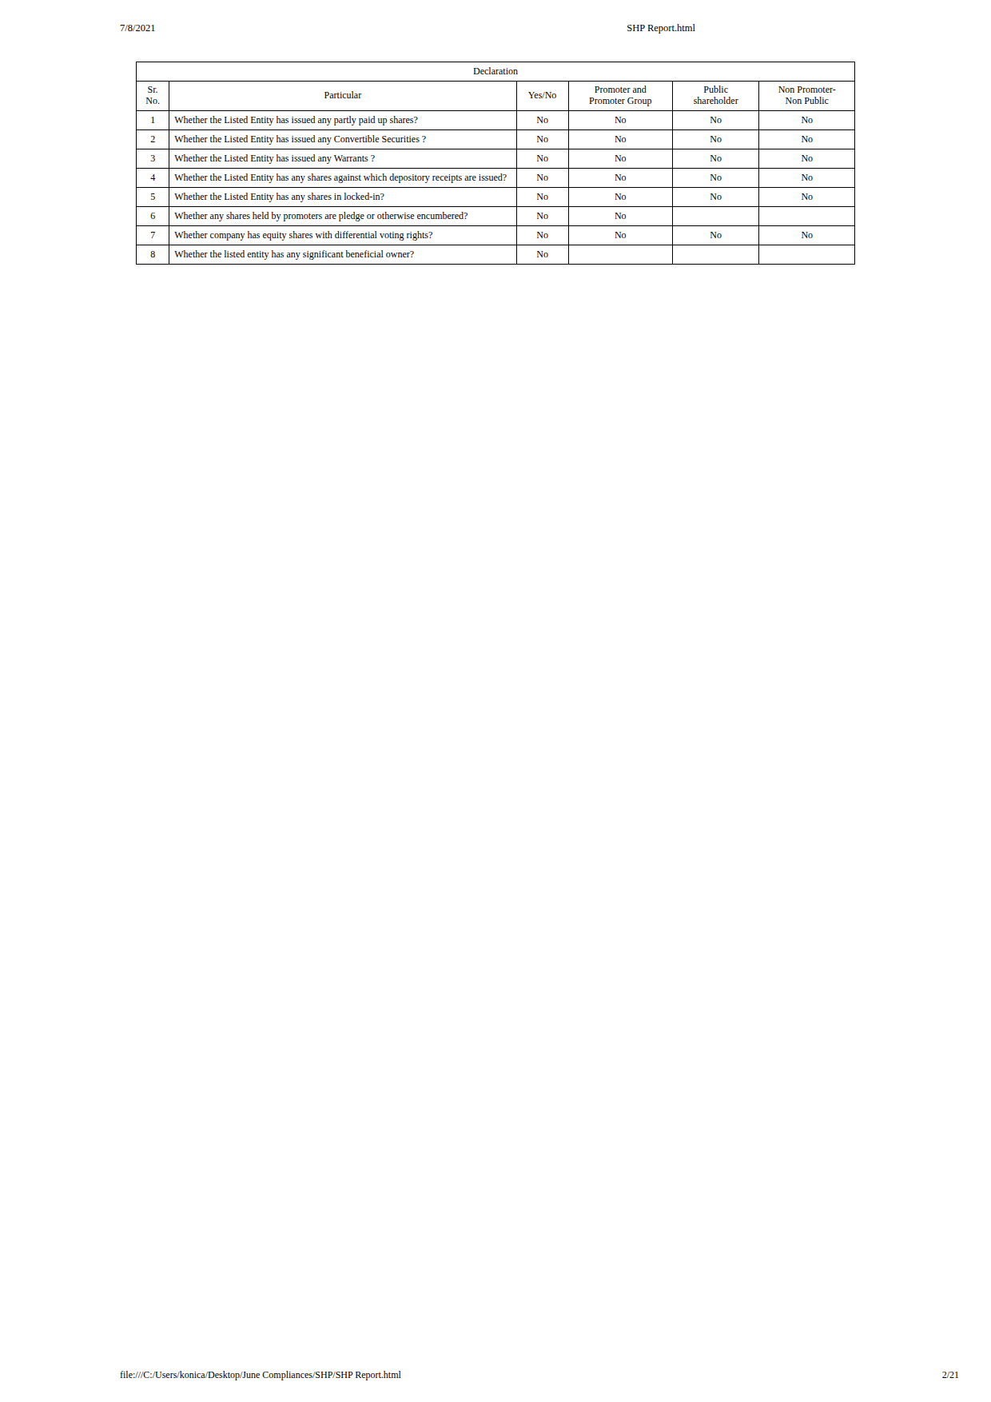7/8/2021
SHP Report.html
| Declaration |
| Sr. No. | Particular | Yes/No | Promoter and Promoter Group | Public shareholder | Non Promoter- Non Public |
| 1 | Whether the Listed Entity has issued any partly paid up shares? | No | No | No | No |
| 2 | Whether the Listed Entity has issued any Convertible Securities ? | No | No | No | No |
| 3 | Whether the Listed Entity has issued any Warrants ? | No | No | No | No |
| 4 | Whether the Listed Entity has any shares against which depository receipts are issued? | No | No | No | No |
| 5 | Whether the Listed Entity has any shares in locked-in? | No | No | No | No |
| 6 | Whether any shares held by promoters are pledge or otherwise encumbered? | No | No | | |
| 7 | Whether company has equity shares with differential voting rights? | No | No | No | No |
| 8 | Whether the listed entity has any significant beneficial owner? | No | | | |
file:///C:/Users/konica/Desktop/June Compliances/SHP/SHP Report.html
2/21